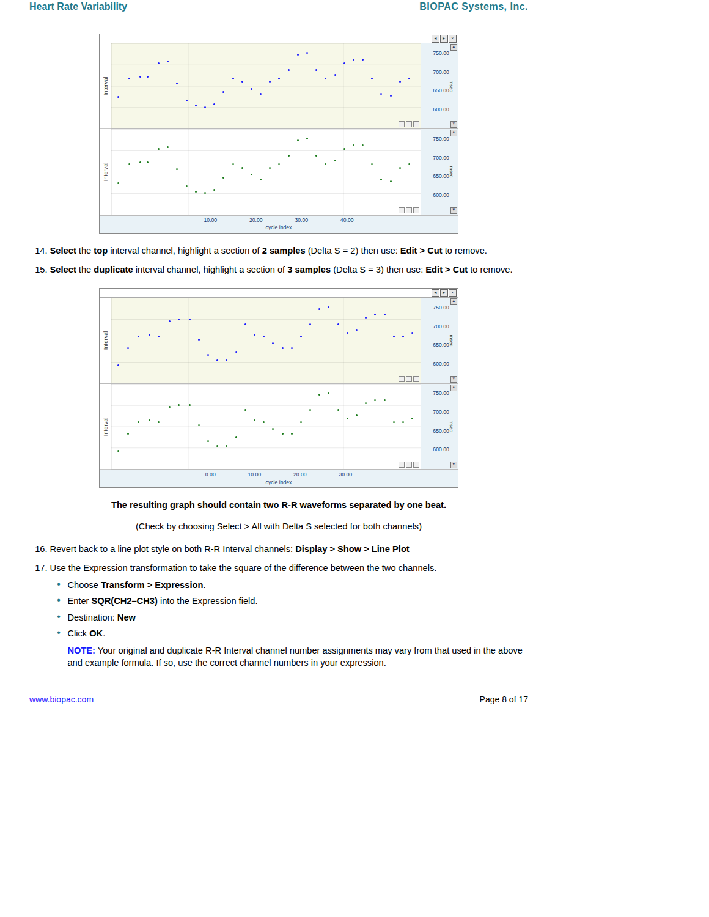Heart Rate Variability
BIOPAC Systems, Inc.
◄►×
Interval
▲
750.00
700.00
650.00
600.00
msec
▼
Interval
▲
750.00
700.00
650.00
600.00
msec
▼
10.0020.0030.0040.00
cycle index
Select the top interval channel, highlight a section of 2 samples (Delta S = 2) then use: Edit > Cut to remove.
Select the duplicate interval channel, highlight a section of 3 samples (Delta S = 3) then use: Edit > Cut to remove.
◄►×
Interval
▲
750.00
700.00
650.00
600.00
msec
▼
Interval
▲
750.00
700.00
650.00
600.00
msec
▼
0.0010.0020.0030.00
cycle index
The resulting graph should contain two R-R waveforms separated by one beat.
(Check by choosing Select > All with Delta S selected for both channels)
Revert back to a line plot style on both R-R Interval channels: Display > Show > Line Plot
Use the Expression transformation to take the square of the difference between the two channels.
Choose Transform > Expression.
Enter SQR(CH2–CH3) into the Expression field.
Destination: New
Click OK.
NOTE: Your original and duplicate R-R Interval channel number assignments may vary from that used in the above and example formula. If so, use the correct channel numbers in your expression.
www.biopac.com
Page 8 of 17